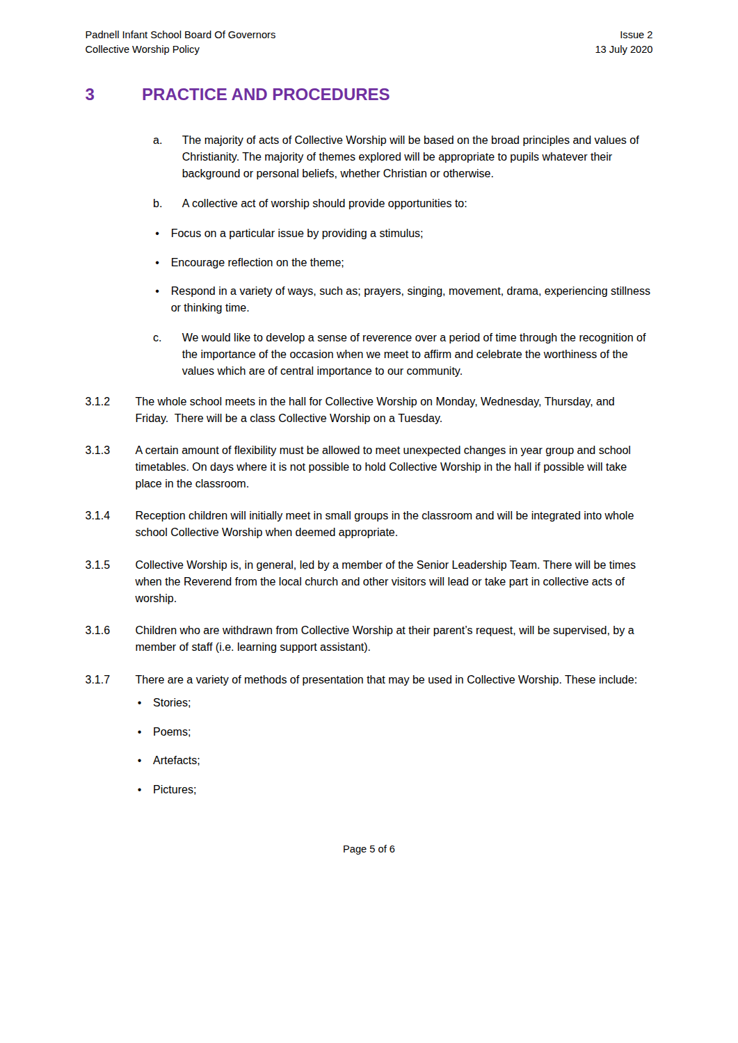Padnell Infant School Board Of Governors
Collective Worship Policy
Issue 2
13 July 2020
3 PRACTICE AND PROCEDURES
a. The majority of acts of Collective Worship will be based on the broad principles and values of Christianity. The majority of themes explored will be appropriate to pupils whatever their background or personal beliefs, whether Christian or otherwise.
b. A collective act of worship should provide opportunities to:
Focus on a particular issue by providing a stimulus;
Encourage reflection on the theme;
Respond in a variety of ways, such as; prayers, singing, movement, drama, experiencing stillness or thinking time.
c. We would like to develop a sense of reverence over a period of time through the recognition of the importance of the occasion when we meet to affirm and celebrate the worthiness of the values which are of central importance to our community.
3.1.2 The whole school meets in the hall for Collective Worship on Monday, Wednesday, Thursday, and Friday. There will be a class Collective Worship on a Tuesday.
3.1.3 A certain amount of flexibility must be allowed to meet unexpected changes in year group and school timetables. On days where it is not possible to hold Collective Worship in the hall if possible will take place in the classroom.
3.1.4 Reception children will initially meet in small groups in the classroom and will be integrated into whole school Collective Worship when deemed appropriate.
3.1.5 Collective Worship is, in general, led by a member of the Senior Leadership Team. There will be times when the Reverend from the local church and other visitors will lead or take part in collective acts of worship.
3.1.6 Children who are withdrawn from Collective Worship at their parent’s request, will be supervised, by a member of staff (i.e. learning support assistant).
3.1.7 There are a variety of methods of presentation that may be used in Collective Worship. These include:
Stories;
Poems;
Artefacts;
Pictures;
Page 5 of 6